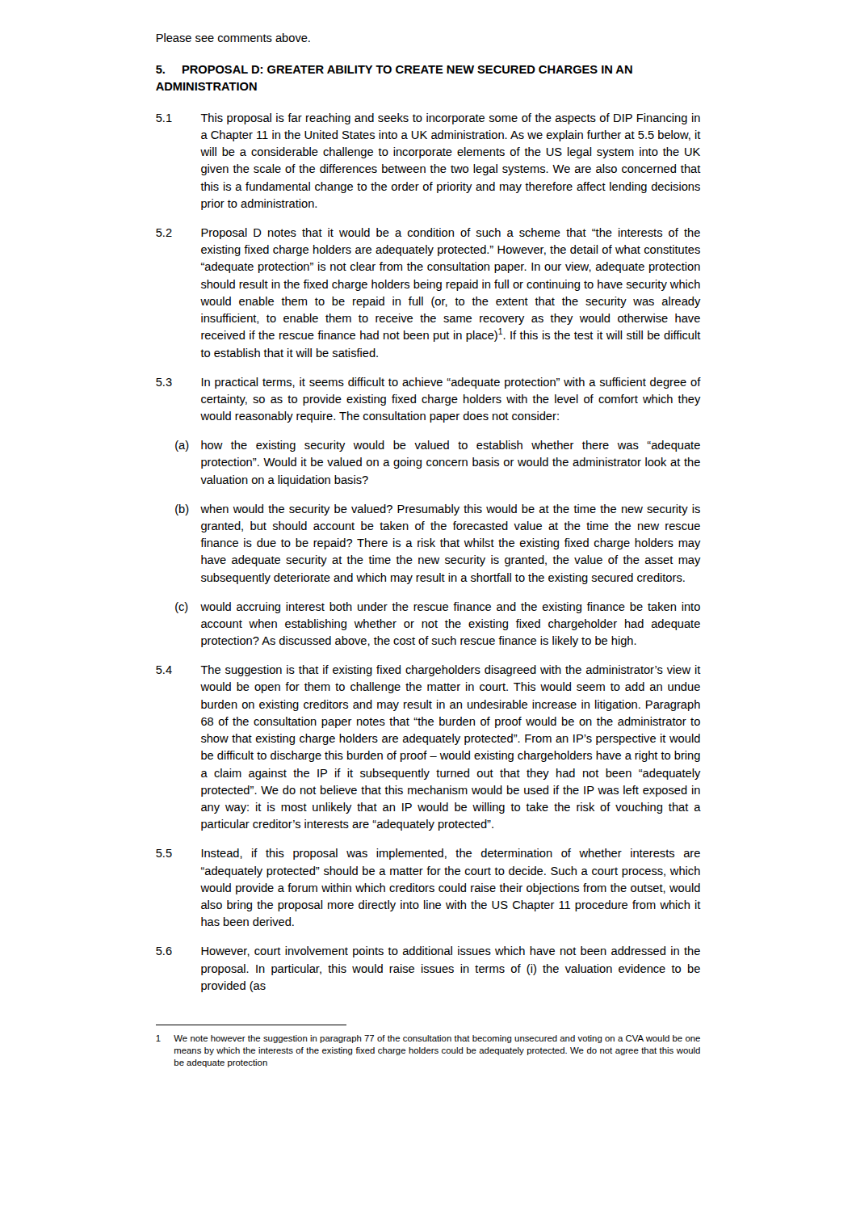Please see comments above.
5. Proposal D: Greater ability to create new secured charges in an administration
5.1
This proposal is far reaching and seeks to incorporate some of the aspects of DIP Financing in a Chapter 11 in the United States into a UK administration. As we explain further at 5.5 below, it will be a considerable challenge to incorporate elements of the US legal system into the UK given the scale of the differences between the two legal systems. We are also concerned that this is a fundamental change to the order of priority and may therefore affect lending decisions prior to administration.
5.2
Proposal D notes that it would be a condition of such a scheme that “the interests of the existing fixed charge holders are adequately protected.” However, the detail of what constitutes “adequate protection” is not clear from the consultation paper. In our view, adequate protection should result in the fixed charge holders being repaid in full or continuing to have security which would enable them to be repaid in full (or, to the extent that the security was already insufficient, to enable them to receive the same recovery as they would otherwise have received if the rescue finance had not been put in place)1. If this is the test it will still be difficult to establish that it will be satisfied.
5.3
In practical terms, it seems difficult to achieve “adequate protection” with a sufficient degree of certainty, so as to provide existing fixed charge holders with the level of comfort which they would reasonably require. The consultation paper does not consider:
(a) how the existing security would be valued to establish whether there was “adequate protection”. Would it be valued on a going concern basis or would the administrator look at the valuation on a liquidation basis?
(b) when would the security be valued? Presumably this would be at the time the new security is granted, but should account be taken of the forecasted value at the time the new rescue finance is due to be repaid? There is a risk that whilst the existing fixed charge holders may have adequate security at the time the new security is granted, the value of the asset may subsequently deteriorate and which may result in a shortfall to the existing secured creditors.
(c) would accruing interest both under the rescue finance and the existing finance be taken into account when establishing whether or not the existing fixed chargeholder had adequate protection? As discussed above, the cost of such rescue finance is likely to be high.
5.4
The suggestion is that if existing fixed chargeholders disagreed with the administrator’s view it would be open for them to challenge the matter in court. This would seem to add an undue burden on existing creditors and may result in an undesirable increase in litigation. Paragraph 68 of the consultation paper notes that “the burden of proof would be on the administrator to show that existing charge holders are adequately protected”. From an IP’s perspective it would be difficult to discharge this burden of proof – would existing chargeholders have a right to bring a claim against the IP if it subsequently turned out that they had not been “adequately protected”. We do not believe that this mechanism would be used if the IP was left exposed in any way: it is most unlikely that an IP would be willing to take the risk of vouching that a particular creditor’s interests are “adequately protected”.
5.5
Instead, if this proposal was implemented, the determination of whether interests are “adequately protected” should be a matter for the court to decide. Such a court process, which would provide a forum within which creditors could raise their objections from the outset, would also bring the proposal more directly into line with the US Chapter 11 procedure from which it has been derived.
5.6
However, court involvement points to additional issues which have not been addressed in the proposal. In particular, this would raise issues in terms of (i) the valuation evidence to be provided (as
1
We note however the suggestion in paragraph 77 of the consultation that becoming unsecured and voting on a CVA would be one means by which the interests of the existing fixed charge holders could be adequately protected. We do not agree that this would be adequate protection